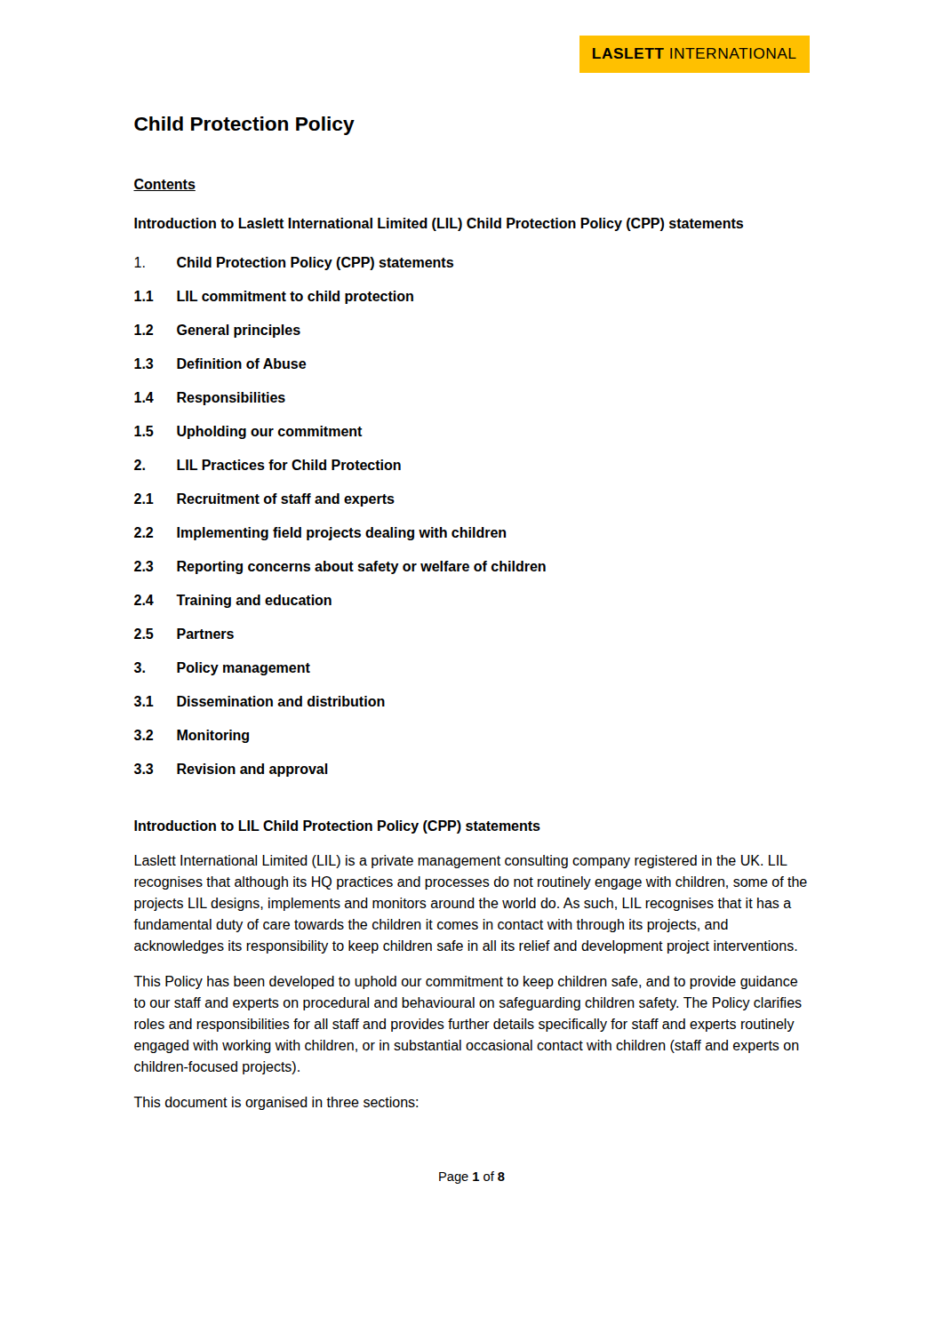LASLETT INTERNATIONAL
Child Protection Policy
Contents
Introduction to Laslett International Limited (LIL) Child Protection Policy (CPP) statements
1. Child Protection Policy (CPP) statements
1.1 LIL commitment to child protection
1.2 General principles
1.3 Definition of Abuse
1.4 Responsibilities
1.5 Upholding our commitment
2. LIL Practices for Child Protection
2.1 Recruitment of staff and experts
2.2 Implementing field projects dealing with children
2.3 Reporting concerns about safety or welfare of children
2.4 Training and education
2.5 Partners
3. Policy management
3.1 Dissemination and distribution
3.2 Monitoring
3.3 Revision and approval
Introduction to LIL Child Protection Policy (CPP) statements
Laslett International Limited (LIL) is a private management consulting company registered in the UK. LIL recognises that although its HQ practices and processes do not routinely engage with children, some of the projects LIL designs, implements and monitors around the world do. As such, LIL recognises that it has a fundamental duty of care towards the children it comes in contact with through its projects, and acknowledges its responsibility to keep children safe in all its relief and development project interventions.
This Policy has been developed to uphold our commitment to keep children safe, and to provide guidance to our staff and experts on procedural and behavioural on safeguarding children safety. The Policy clarifies roles and responsibilities for all staff and provides further details specifically for staff and experts routinely engaged with working with children, or in substantial occasional contact with children (staff and experts on children-focused projects).
This document is organised in three sections:
Page 1 of 8